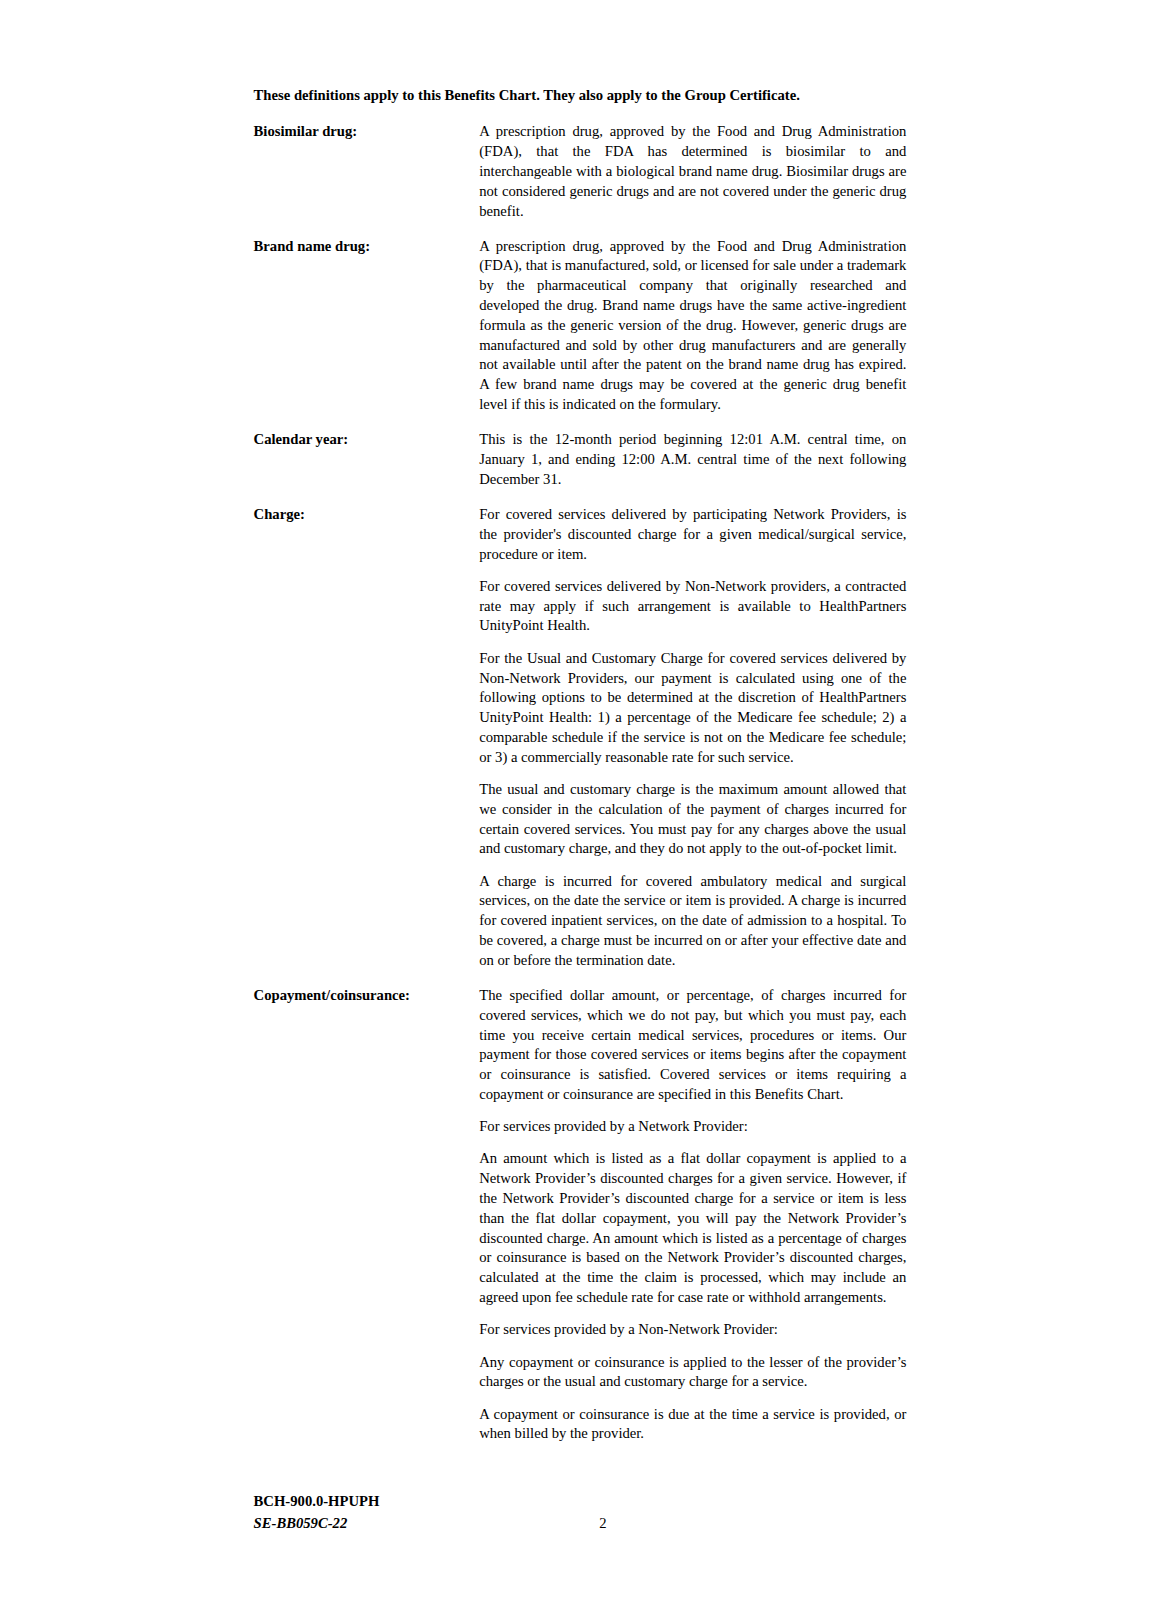These definitions apply to this Benefits Chart. They also apply to the Group Certificate.
| Biosimilar drug: | A prescription drug, approved by the Food and Drug Administration (FDA), that the FDA has determined is biosimilar to and interchangeable with a biological brand name drug. Biosimilar drugs are not considered generic drugs and are not covered under the generic drug benefit. |
| Brand name drug: | A prescription drug, approved by the Food and Drug Administration (FDA), that is manufactured, sold, or licensed for sale under a trademark by the pharmaceutical company that originally researched and developed the drug. Brand name drugs have the same active-ingredient formula as the generic version of the drug. However, generic drugs are manufactured and sold by other drug manufacturers and are generally not available until after the patent on the brand name drug has expired. A few brand name drugs may be covered at the generic drug benefit level if this is indicated on the formulary. |
| Calendar year: | This is the 12-month period beginning 12:01 A.M. central time, on January 1, and ending 12:00 A.M. central time of the next following December 31. |
| Charge: | For covered services delivered by participating Network Providers, is the provider's discounted charge for a given medical/surgical service, procedure or item. For covered services delivered by Non-Network providers, a contracted rate may apply if such arrangement is available to HealthPartners UnityPoint Health. For the Usual and Customary Charge for covered services delivered by Non-Network Providers, our payment is calculated using one of the following options to be determined at the discretion of HealthPartners UnityPoint Health: 1) a percentage of the Medicare fee schedule; 2) a comparable schedule if the service is not on the Medicare fee schedule; or 3) a commercially reasonable rate for such service. The usual and customary charge is the maximum amount allowed that we consider in the calculation of the payment of charges incurred for certain covered services. You must pay for any charges above the usual and customary charge, and they do not apply to the out-of-pocket limit. A charge is incurred for covered ambulatory medical and surgical services, on the date the service or item is provided. A charge is incurred for covered inpatient services, on the date of admission to a hospital. To be covered, a charge must be incurred on or after your effective date and on or before the termination date. |
| Copayment/coinsurance: | The specified dollar amount, or percentage, of charges incurred for covered services, which we do not pay, but which you must pay, each time you receive certain medical services, procedures or items. Our payment for those covered services or items begins after the copayment or coinsurance is satisfied. Covered services or items requiring a copayment or coinsurance are specified in this Benefits Chart. For services provided by a Network Provider: An amount which is listed as a flat dollar copayment is applied to a Network Provider’s discounted charges for a given service. However, if the Network Provider’s discounted charge for a service or item is less than the flat dollar copayment, you will pay the Network Provider’s discounted charge. An amount which is listed as a percentage of charges or coinsurance is based on the Network Provider’s discounted charges, calculated at the time the claim is processed, which may include an agreed upon fee schedule rate for case rate or withhold arrangements. For services provided by a Non-Network Provider: Any copayment or coinsurance is applied to the lesser of the provider’s charges or the usual and customary charge for a service. A copayment or coinsurance is due at the time a service is provided, or when billed by the provider. |
BCH-900.0-HPUPH
SE-BB059C-222